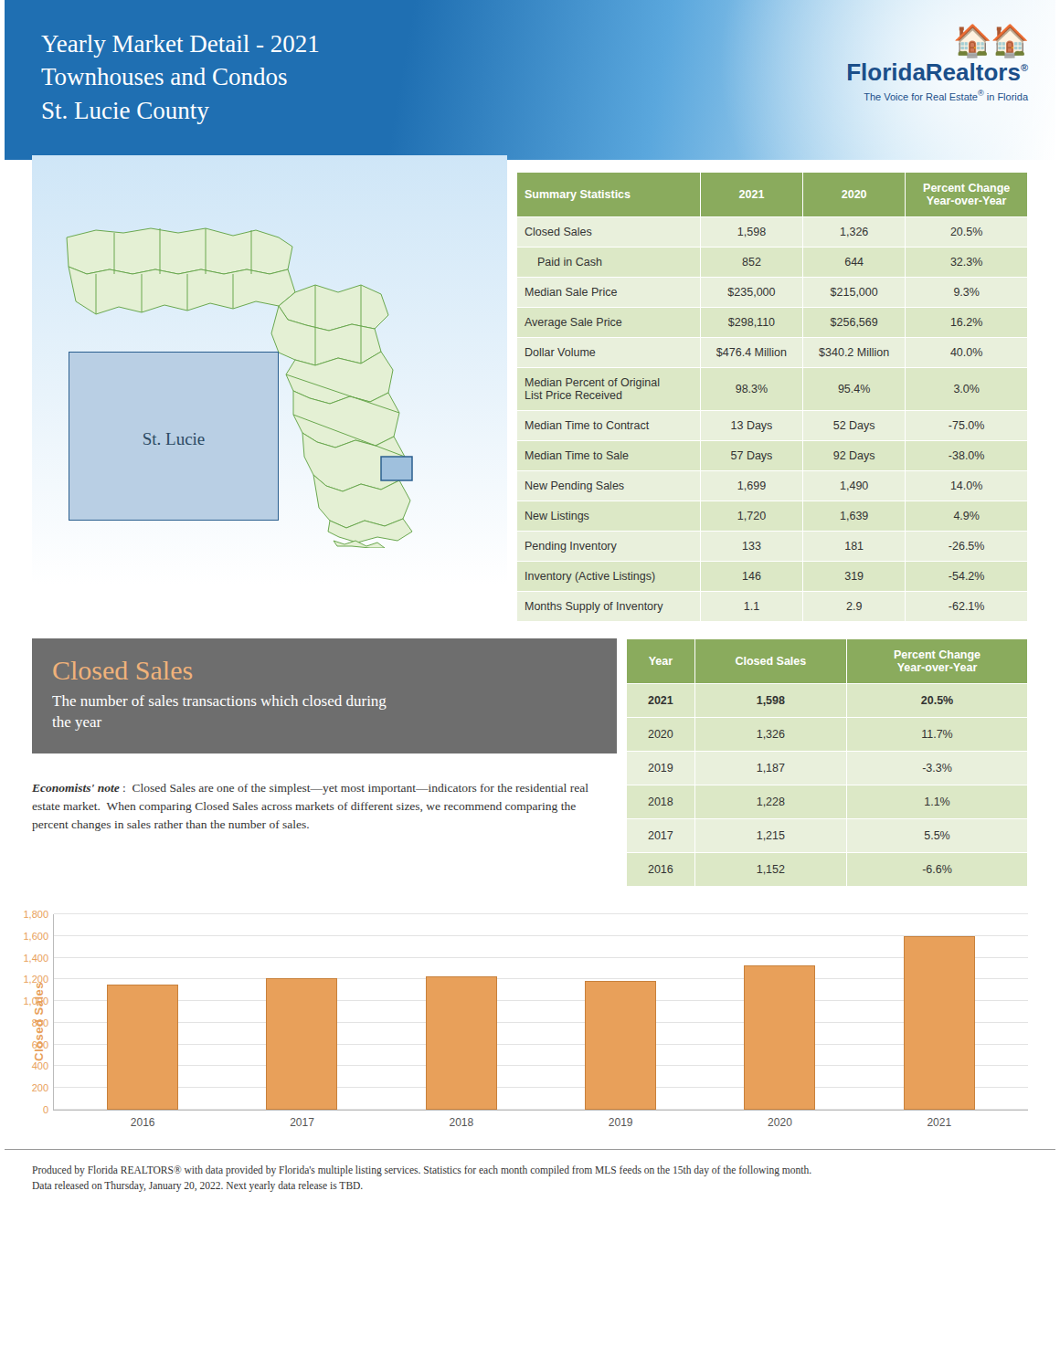Yearly Market Detail - 2021 Townhouses and Condos St. Lucie County
🏠🏠
FloridaRealtors®
The Voice for Real Estate® in Florida
St. Lucie
| Summary Statistics | 2021 | 2020 | Percent Change Year-over-Year |
| --- | --- | --- | --- |
| Closed Sales | 1,598 | 1,326 | 20.5% |
| Paid in Cash | 852 | 644 | 32.3% |
| Median Sale Price | $235,000 | $215,000 | 9.3% |
| Average Sale Price | $298,110 | $256,569 | 16.2% |
| Dollar Volume | $476.4 Million | $340.2 Million | 40.0% |
| Median Percent of Original List Price Received | 98.3% | 95.4% | 3.0% |
| Median Time to Contract | 13 Days | 52 Days | -75.0% |
| Median Time to Sale | 57 Days | 92 Days | -38.0% |
| New Pending Sales | 1,699 | 1,490 | 14.0% |
| New Listings | 1,720 | 1,639 | 4.9% |
| Pending Inventory | 133 | 181 | -26.5% |
| Inventory (Active Listings) | 146 | 319 | -54.2% |
| Months Supply of Inventory | 1.1 | 2.9 | -62.1% |
Closed Sales
The number of sales transactions which closed during
the year
Economists' note : Closed Sales are one of the simplest—yet most important—indicators for the residential real estate market. When comparing Closed Sales across markets of different sizes, we recommend comparing the percent changes in sales rather than the number of sales.
| Year | Closed Sales | Percent Change Year-over-Year |
| --- | --- | --- |
| 2021 | 1,598 | 20.5% |
| 2020 | 1,326 | 11.7% |
| 2019 | 1,187 | -3.3% |
| 2018 | 1,228 | 1.1% |
| 2017 | 1,215 | 5.5% |
| 2016 | 1,152 | -6.6% |
Closed Sales
0
200
400
600
800
1,000
1,200
1,400
1,600
1,800
2016 2017 2018 2019 2020 2021
Produced by Florida REALTORS® with data provided by Florida's multiple listing services. Statistics for each month compiled from MLS feeds on the 15th day of the following month.
Data released on Thursday, January 20, 2022. Next yearly data release is TBD.